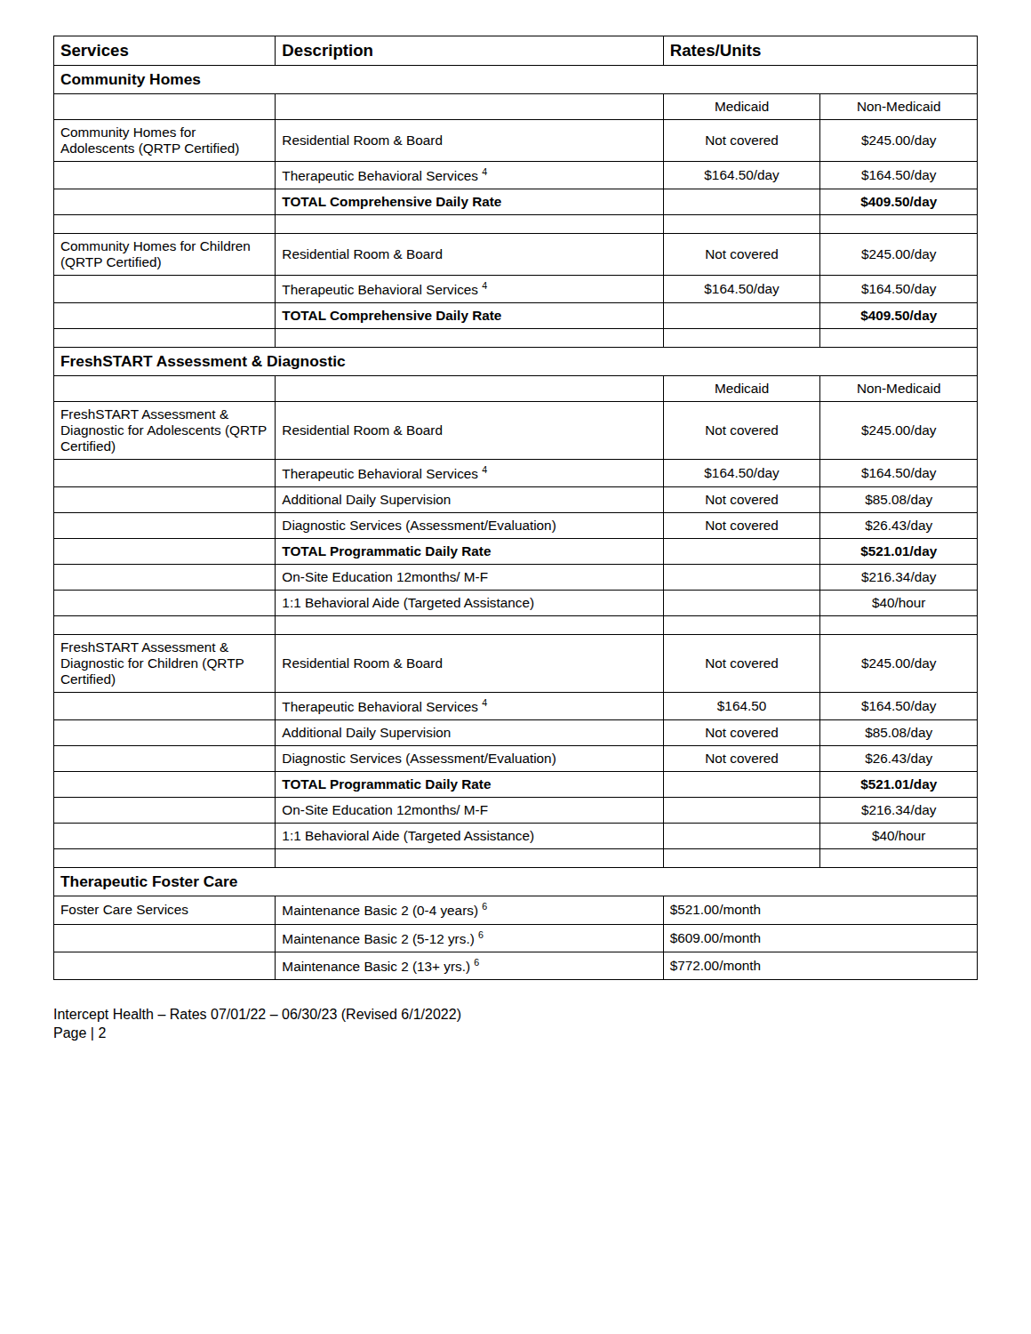| Services | Description | Rates/Units |
| --- | --- | --- |
| Community Homes |
| | | Medicaid | Non-Medicaid |
| Community Homes for Adolescents (QRTP Certified) | Residential Room & Board | Not covered | $245.00/day |
| | Therapeutic Behavioral Services 4 | $164.50/day | $164.50/day |
| | TOTAL Comprehensive Daily Rate | | $409.50/day |
| Community Homes for Children (QRTP Certified) | Residential Room & Board | Not covered | $245.00/day |
| | Therapeutic Behavioral Services 4 | $164.50/day | $164.50/day |
| | TOTAL Comprehensive Daily Rate | | $409.50/day |
| FreshSTART Assessment & Diagnostic |
| | | Medicaid | Non-Medicaid |
| FreshSTART Assessment & Diagnostic for Adolescents (QRTP Certified) | Residential Room & Board | Not covered | $245.00/day |
| | Therapeutic Behavioral Services 4 | $164.50/day | $164.50/day |
| | Additional Daily Supervision | Not covered | $85.08/day |
| | Diagnostic Services (Assessment/Evaluation) | Not covered | $26.43/day |
| | TOTAL Programmatic Daily Rate | | $521.01/day |
| | On-Site Education 12months/ M-F | | $216.34/day |
| | 1:1 Behavioral Aide (Targeted Assistance) | | $40/hour |
| FreshSTART Assessment & Diagnostic for Children (QRTP Certified) | Residential Room & Board | Not covered | $245.00/day |
| | Therapeutic Behavioral Services 4 | $164.50 | $164.50/day |
| | Additional Daily Supervision | Not covered | $85.08/day |
| | Diagnostic Services (Assessment/Evaluation) | Not covered | $26.43/day |
| | TOTAL Programmatic Daily Rate | | $521.01/day |
| | On-Site Education 12months/ M-F | | $216.34/day |
| | 1:1 Behavioral Aide (Targeted Assistance) | | $40/hour |
| Therapeutic Foster Care |
| Foster Care Services | Maintenance Basic 2 (0-4 years) 6 | $521.00/month |
| | Maintenance Basic 2 (5-12 yrs.) 6 | $609.00/month |
| | Maintenance Basic 2 (13+ yrs.) 6 | $772.00/month |
Intercept Health – Rates 07/01/22 – 06/30/23 (Revised 6/1/2022)
Page | 2